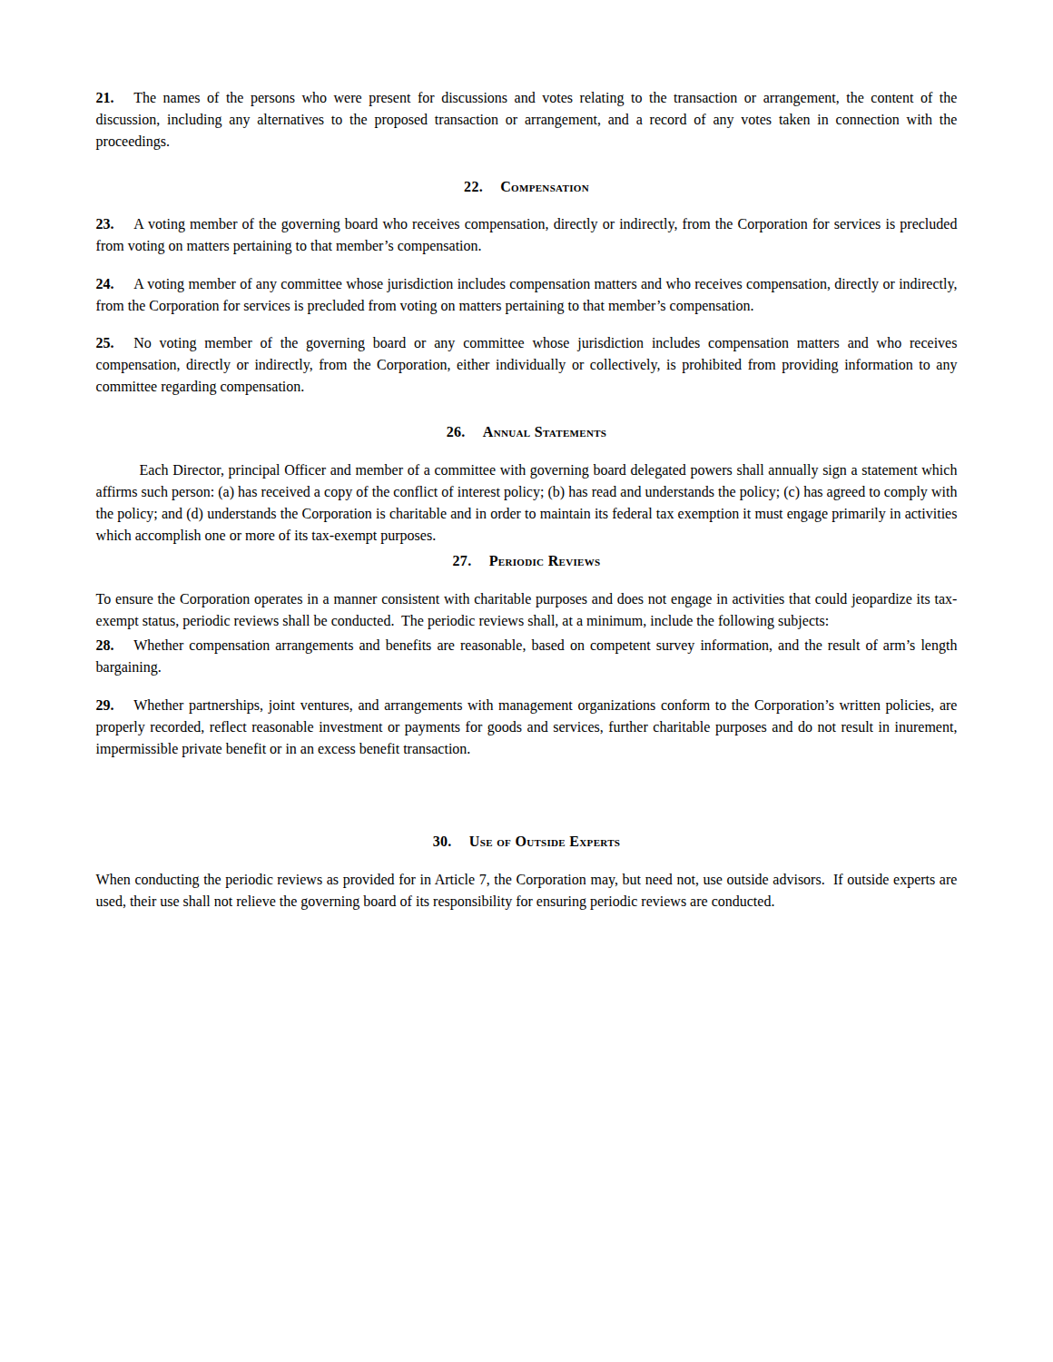21. The names of the persons who were present for discussions and votes relating to the transaction or arrangement, the content of the discussion, including any alternatives to the proposed transaction or arrangement, and a record of any votes taken in connection with the proceedings.
22. Compensation
23. A voting member of the governing board who receives compensation, directly or indirectly, from the Corporation for services is precluded from voting on matters pertaining to that member’s compensation.
24. A voting member of any committee whose jurisdiction includes compensation matters and who receives compensation, directly or indirectly, from the Corporation for services is precluded from voting on matters pertaining to that member’s compensation.
25. No voting member of the governing board or any committee whose jurisdiction includes compensation matters and who receives compensation, directly or indirectly, from the Corporation, either individually or collectively, is prohibited from providing information to any committee regarding compensation.
26. Annual Statements
Each Director, principal Officer and member of a committee with governing board delegated powers shall annually sign a statement which affirms such person: (a) has received a copy of the conflict of interest policy; (b) has read and understands the policy; (c) has agreed to comply with the policy; and (d) understands the Corporation is charitable and in order to maintain its federal tax exemption it must engage primarily in activities which accomplish one or more of its tax-exempt purposes.
27. Periodic Reviews
To ensure the Corporation operates in a manner consistent with charitable purposes and does not engage in activities that could jeopardize its tax-exempt status, periodic reviews shall be conducted. The periodic reviews shall, at a minimum, include the following subjects:
28. Whether compensation arrangements and benefits are reasonable, based on competent survey information, and the result of arm’s length bargaining.
29. Whether partnerships, joint ventures, and arrangements with management organizations conform to the Corporation’s written policies, are properly recorded, reflect reasonable investment or payments for goods and services, further charitable purposes and do not result in inurement, impermissible private benefit or in an excess benefit transaction.
30. Use of Outside Experts
When conducting the periodic reviews as provided for in Article 7, the Corporation may, but need not, use outside advisors. If outside experts are used, their use shall not relieve the governing board of its responsibility for ensuring periodic reviews are conducted.